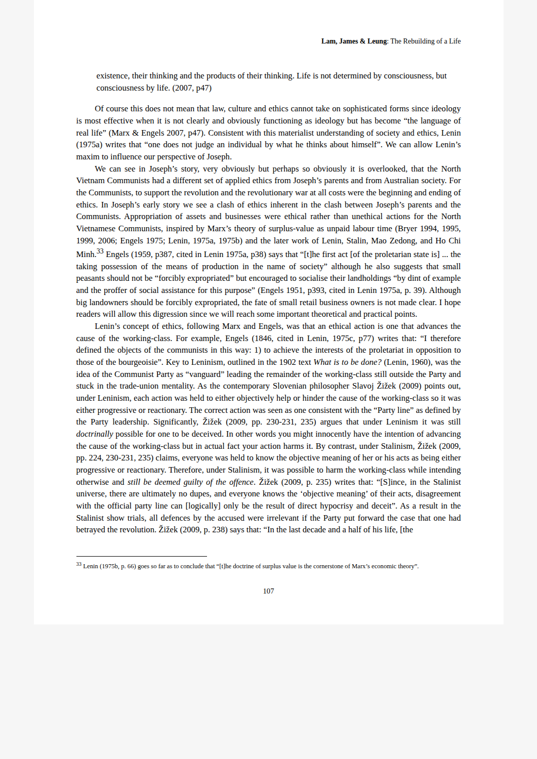Lam, James & Leung: The Rebuilding of a Life
existence, their thinking and the products of their thinking. Life is not determined by consciousness, but consciousness by life. (2007, p47)
Of course this does not mean that law, culture and ethics cannot take on sophisticated forms since ideology is most effective when it is not clearly and obviously functioning as ideology but has become “the language of real life” (Marx & Engels 2007, p47). Consistent with this materialist understanding of society and ethics, Lenin (1975a) writes that “one does not judge an individual by what he thinks about himself”. We can allow Lenin’s maxim to influence our perspective of Joseph.
We can see in Joseph’s story, very obviously but perhaps so obviously it is overlooked, that the North Vietnam Communists had a different set of applied ethics from Joseph’s parents and from Australian society. For the Communists, to support the revolution and the revolutionary war at all costs were the beginning and ending of ethics. In Joseph’s early story we see a clash of ethics inherent in the clash between Joseph’s parents and the Communists. Appropriation of assets and businesses were ethical rather than unethical actions for the North Vietnamese Communists, inspired by Marx’s theory of surplus-value as unpaid labour time (Bryer 1994, 1995, 1999, 2006; Engels 1975; Lenin, 1975a, 1975b) and the later work of Lenin, Stalin, Mao Zedong, and Ho Chi Minh.33 Engels (1959, p387, cited in Lenin 1975a, p38) says that “[t]he first act [of the proletarian state is] ... the taking possession of the means of production in the name of society” although he also suggests that small peasants should not be “forcibly expropriated” but encouraged to socialise their landholdings “by dint of example and the proffer of social assistance for this purpose” (Engels 1951, p393, cited in Lenin 1975a, p. 39). Although big landowners should be forcibly expropriated, the fate of small retail business owners is not made clear. I hope readers will allow this digression since we will reach some important theoretical and practical points.
Lenin’s concept of ethics, following Marx and Engels, was that an ethical action is one that advances the cause of the working-class. For example, Engels (1846, cited in Lenin, 1975c, p77) writes that: “I therefore defined the objects of the communists in this way: 1) to achieve the interests of the proletariat in opposition to those of the bourgeoisie”. Key to Leninism, outlined in the 1902 text What is to be done? (Lenin, 1960), was the idea of the Communist Party as “vanguard” leading the remainder of the working-class still outside the Party and stuck in the trade-union mentality. As the contemporary Slovenian philosopher Slavoj Žižek (2009) points out, under Leninism, each action was held to either objectively help or hinder the cause of the working-class so it was either progressive or reactionary. The correct action was seen as one consistent with the “Party line” as defined by the Party leadership. Significantly, Žižek (2009, pp. 230-231, 235) argues that under Leninism it was still doctrinally possible for one to be deceived. In other words you might innocently have the intention of advancing the cause of the working-class but in actual fact your action harms it. By contrast, under Stalinism, Žižek (2009, pp. 224, 230-231, 235) claims, everyone was held to know the objective meaning of her or his acts as being either progressive or reactionary. Therefore, under Stalinism, it was possible to harm the working-class while intending otherwise and still be deemed guilty of the offence. Žižek (2009, p. 235) writes that: “[S]ince, in the Stalinist universe, there are ultimately no dupes, and everyone knows the ‘objective meaning’ of their acts, disagreement with the official party line can [logically] only be the result of direct hypocrisy and deceit”. As a result in the Stalinist show trials, all defences by the accused were irrelevant if the Party put forward the case that one had betrayed the revolution. Žižek (2009, p. 238) says that: “In the last decade and a half of his life, [the
33 Lenin (1975b, p. 66) goes so far as to conclude that “[t]he doctrine of surplus value is the cornerstone of Marx’s economic theory”.
107